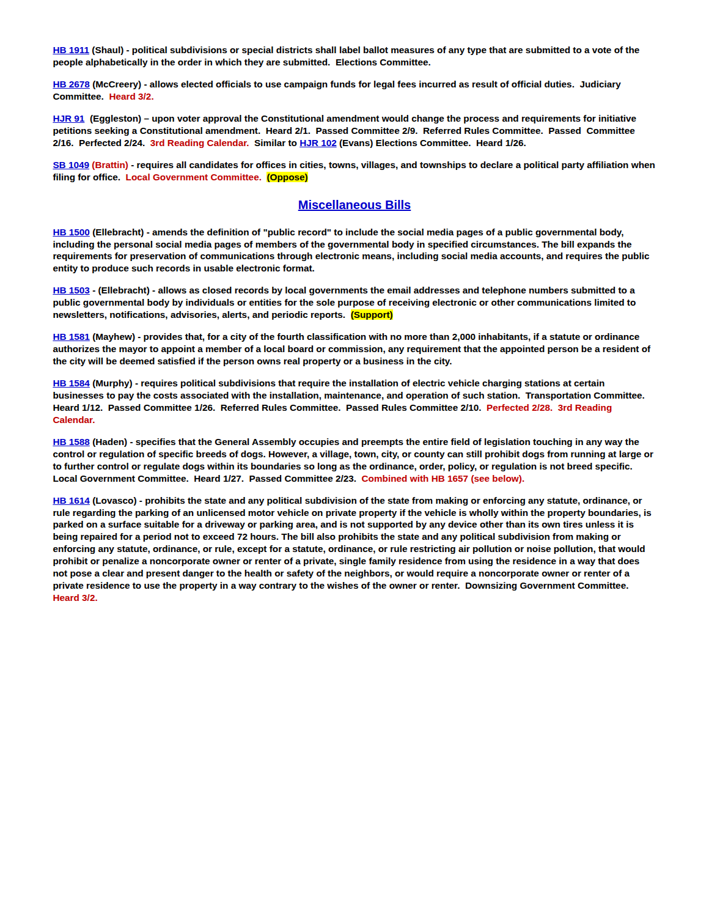HB 1911 (Shaul) - political subdivisions or special districts shall label ballot measures of any type that are submitted to a vote of the people alphabetically in the order in which they are submitted. Elections Committee.
HB 2678 (McCreery) - allows elected officials to use campaign funds for legal fees incurred as result of official duties. Judiciary Committee. Heard 3/2.
HJR 91 (Eggleston) – upon voter approval the Constitutional amendment would change the process and requirements for initiative petitions seeking a Constitutional amendment. Heard 2/1. Passed Committee 2/9. Referred Rules Committee. Passed Committee 2/16. Perfected 2/24. 3rd Reading Calendar. Similar to HJR 102 (Evans) Elections Committee. Heard 1/26.
SB 1049 (Brattin) - requires all candidates for offices in cities, towns, villages, and townships to declare a political party affiliation when filing for office. Local Government Committee. (Oppose)
Miscellaneous Bills
HB 1500 (Ellebracht) - amends the definition of "public record" to include the social media pages of a public governmental body, including the personal social media pages of members of the governmental body in specified circumstances. The bill expands the requirements for preservation of communications through electronic means, including social media accounts, and requires the public entity to produce such records in usable electronic format.
HB 1503 - (Ellebracht) - allows as closed records by local governments the email addresses and telephone numbers submitted to a public governmental body by individuals or entities for the sole purpose of receiving electronic or other communications limited to newsletters, notifications, advisories, alerts, and periodic reports. (Support)
HB 1581 (Mayhew) - provides that, for a city of the fourth classification with no more than 2,000 inhabitants, if a statute or ordinance authorizes the mayor to appoint a member of a local board or commission, any requirement that the appointed person be a resident of the city will be deemed satisfied if the person owns real property or a business in the city.
HB 1584 (Murphy) - requires political subdivisions that require the installation of electric vehicle charging stations at certain businesses to pay the costs associated with the installation, maintenance, and operation of such station. Transportation Committee. Heard 1/12. Passed Committee 1/26. Referred Rules Committee. Passed Rules Committee 2/10. Perfected 2/28. 3rd Reading Calendar.
HB 1588 (Haden) - specifies that the General Assembly occupies and preempts the entire field of legislation touching in any way the control or regulation of specific breeds of dogs. However, a village, town, city, or county can still prohibit dogs from running at large or to further control or regulate dogs within its boundaries so long as the ordinance, order, policy, or regulation is not breed specific. Local Government Committee. Heard 1/27. Passed Committee 2/23. Combined with HB 1657 (see below).
HB 1614 (Lovasco) - prohibits the state and any political subdivision of the state from making or enforcing any statute, ordinance, or rule regarding the parking of an unlicensed motor vehicle on private property if the vehicle is wholly within the property boundaries, is parked on a surface suitable for a driveway or parking area, and is not supported by any device other than its own tires unless it is being repaired for a period not to exceed 72 hours. The bill also prohibits the state and any political subdivision from making or enforcing any statute, ordinance, or rule, except for a statute, ordinance, or rule restricting air pollution or noise pollution, that would prohibit or penalize a noncorporate owner or renter of a private, single family residence from using the residence in a way that does not pose a clear and present danger to the health or safety of the neighbors, or would require a noncorporate owner or renter of a private residence to use the property in a way contrary to the wishes of the owner or renter. Downsizing Government Committee. Heard 3/2.